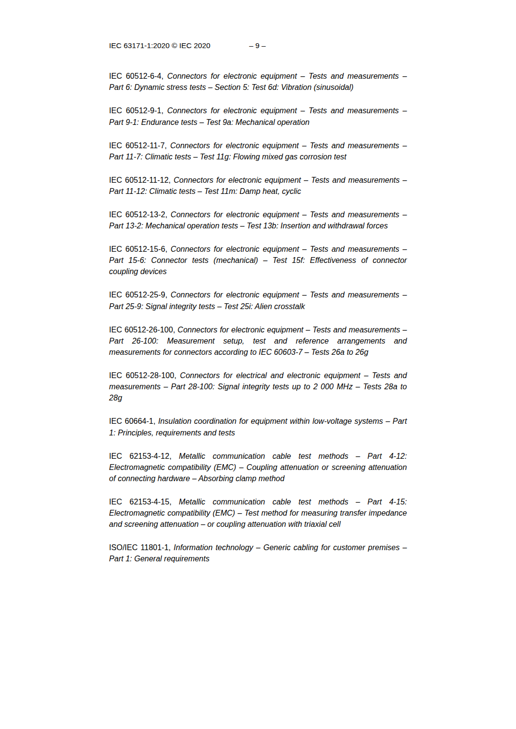IEC 63171-1:2020 © IEC 2020 – 9 –
IEC 60512-6-4, Connectors for electronic equipment – Tests and measurements – Part 6: Dynamic stress tests – Section 5: Test 6d: Vibration (sinusoidal)
IEC 60512-9-1, Connectors for electronic equipment – Tests and measurements – Part 9-1: Endurance tests – Test 9a: Mechanical operation
IEC 60512-11-7, Connectors for electronic equipment – Tests and measurements – Part 11-7: Climatic tests – Test 11g: Flowing mixed gas corrosion test
IEC 60512-11-12, Connectors for electronic equipment – Tests and measurements – Part 11-12: Climatic tests – Test 11m: Damp heat, cyclic
IEC 60512-13-2, Connectors for electronic equipment – Tests and measurements – Part 13-2: Mechanical operation tests – Test 13b: Insertion and withdrawal forces
IEC 60512-15-6, Connectors for electronic equipment – Tests and measurements – Part 15-6: Connector tests (mechanical) – Test 15f: Effectiveness of connector coupling devices
IEC 60512-25-9, Connectors for electronic equipment – Tests and measurements – Part 25-9: Signal integrity tests – Test 25i: Alien crosstalk
IEC 60512-26-100, Connectors for electronic equipment – Tests and measurements – Part 26-100: Measurement setup, test and reference arrangements and measurements for connectors according to IEC 60603-7 – Tests 26a to 26g
IEC 60512-28-100, Connectors for electrical and electronic equipment – Tests and measurements – Part 28-100: Signal integrity tests up to 2 000 MHz – Tests 28a to 28g
IEC 60664-1, Insulation coordination for equipment within low-voltage systems – Part 1: Principles, requirements and tests
IEC 62153-4-12, Metallic communication cable test methods – Part 4-12: Electromagnetic compatibility (EMC) – Coupling attenuation or screening attenuation of connecting hardware – Absorbing clamp method
IEC 62153-4-15, Metallic communication cable test methods – Part 4-15: Electromagnetic compatibility (EMC) – Test method for measuring transfer impedance and screening attenuation – or coupling attenuation with triaxial cell
ISO/IEC 11801-1, Information technology – Generic cabling for customer premises – Part 1: General requirements